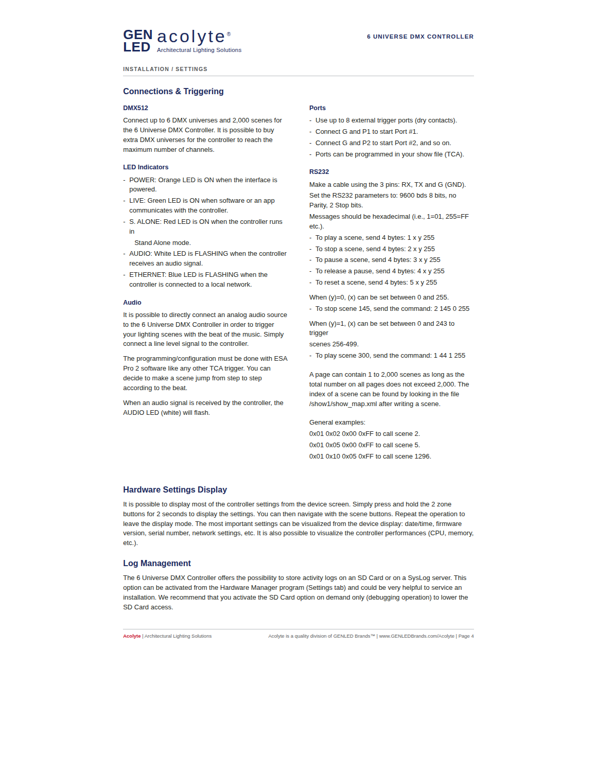GEN LED
acolyte®
Architectural Lighting Solutions
6 UNIVERSE DMX CONTROLLER
INSTALLATION / SETTINGS
Connections & Triggering
DMX512
Connect up to 6 DMX universes and 2,000 scenes for the 6 Universe DMX Controller. It is possible to buy extra DMX universes for the controller to reach the maximum number of channels.
LED Indicators
POWER: Orange LED is ON when the interface is powered.
LIVE: Green LED is ON when software or an app communicates with the controller.
S. ALONE: Red LED is ON when the controller runs in
Stand Alone mode.
AUDIO: White LED is FLASHING when the controller receives an audio signal.
ETHERNET: Blue LED is FLASHING when the controller is connected to a local network.
Audio
It is possible to directly connect an analog audio source to the 6 Universe DMX Controller in order to trigger your lighting scenes with the beat of the music. Simply connect a line level signal to the controller.
The programming/configuration must be done with ESA Pro 2 software like any other TCA trigger. You can decide to make a scene jump from step to step according to the beat.
When an audio signal is received by the controller, the AUDIO LED (white) will flash.
Ports
Use up to 8 external trigger ports (dry contacts).
Connect G and P1 to start Port #1.
Connect G and P2 to start Port #2, and so on.
Ports can be programmed in your show file (TCA).
RS232
Make a cable using the 3 pins: RX, TX and G (GND).
Set the RS232 parameters to: 9600 bds 8 bits, no Parity, 2 Stop bits.
Messages should be hexadecimal (i.e., 1=01, 255=FF etc.).
To play a scene, send 4 bytes: 1 x y 255
To stop a scene, send 4 bytes: 2 x y 255
To pause a scene, send 4 bytes: 3 x y 255
To release a pause, send 4 bytes: 4 x y 255
To reset a scene, send 4 bytes: 5 x y 255
When (y)=0, (x) can be set between 0 and 255.
To stop scene 145, send the command: 2 145 0 255
When (y)=1, (x) can be set between 0 and 243 to trigger
scenes 256-499.
To play scene 300, send the command: 1 44 1 255
A page can contain 1 to 2,000 scenes as long as the total number on all pages does not exceed 2,000. The index of a scene can be found by looking in the file /show1/show_map.xml after writing a scene.
General examples:
0x01 0x02 0x00 0xFF to call scene 2.
0x01 0x05 0x00 0xFF to call scene 5.
0x01 0x10 0x05 0xFF to call scene 1296.
Hardware Settings Display
It is possible to display most of the controller settings from the device screen. Simply press and hold the 2 zone buttons for 2 seconds to display the settings. You can then navigate with the scene buttons. Repeat the operation to leave the display mode. The most important settings can be visualized from the device display: date/time, firmware version, serial number, network settings, etc. It is also possible to visualize the controller performances (CPU, memory, etc.).
Log Management
The 6 Universe DMX Controller offers the possibility to store activity logs on an SD Card or on a SysLog server. This option can be activated from the Hardware Manager program (Settings tab) and could be very helpful to service an installation. We recommend that you activate the SD Card option on demand only (debugging operation) to lower the SD Card access.
Acolyte | Architectural Lighting Solutions
Acolyte is a quality division of GENLED Brands™ | www.GENLEDBrands.com/Acolyte | Page 4